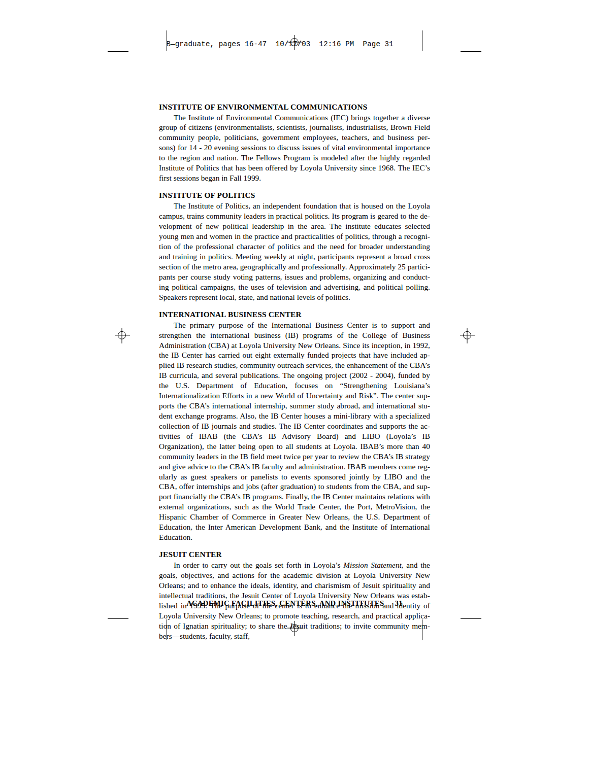B—graduate, pages 16-47 10/17/03 12:16 PM Page 31
INSTITUTE OF ENVIRONMENTAL COMMUNICATIONS
The Institute of Environmental Communications (IEC) brings together a diverse group of citizens (environmentalists, scientists, journalists, industrialists, Brown Field community people, politicians, government employees, teachers, and business persons) for 14 - 20 evening sessions to discuss issues of vital environmental importance to the region and nation. The Fellows Program is modeled after the highly regarded Institute of Politics that has been offered by Loyola University since 1968. The IEC’s first sessions began in Fall 1999.
INSTITUTE OF POLITICS
The Institute of Politics, an independent foundation that is housed on the Loyola campus, trains community leaders in practical politics. Its program is geared to the development of new political leadership in the area. The institute educates selected young men and women in the practice and practicalities of politics, through a recognition of the professional character of politics and the need for broader understanding and training in politics. Meeting weekly at night, participants represent a broad cross section of the metro area, geographically and professionally. Approximately 25 participants per course study voting patterns, issues and problems, organizing and conducting political campaigns, the uses of television and advertising, and political polling. Speakers represent local, state, and national levels of politics.
INTERNATIONAL BUSINESS CENTER
The primary purpose of the International Business Center is to support and strengthen the international business (IB) programs of the College of Business Administration (CBA) at Loyola University New Orleans. Since its inception, in 1992, the IB Center has carried out eight externally funded projects that have included applied IB research studies, community outreach services, the enhancement of the CBA’s IB curricula, and several publications. The ongoing project (2002 - 2004), funded by the U.S. Department of Education, focuses on “Strengthening Louisiana’s Internationalization Efforts in a new World of Uncertainty and Risk”. The center supports the CBA’s international internship, summer study abroad, and international student exchange programs. Also, the IB Center houses a mini-library with a specialized collection of IB journals and studies. The IB Center coordinates and supports the activities of IBAB (the CBA’s IB Advisory Board) and LIBO (Loyola’s IB Organization), the latter being open to all students at Loyola. IBAB’s more than 40 community leaders in the IB field meet twice per year to review the CBA’s IB strategy and give advice to the CBA’s IB faculty and administration. IBAB members come regularly as guest speakers or panelists to events sponsored jointly by LIBO and the CBA, offer internships and jobs (after graduation) to students from the CBA, and support financially the CBA’s IB programs. Finally, the IB Center maintains relations with external organizations, such as the World Trade Center, the Port, MetroVision, the Hispanic Chamber of Commerce in Greater New Orleans, the U.S. Department of Education, the Inter American Development Bank, and the Institute of International Education.
JESUIT CENTER
In order to carry out the goals set forth in Loyola’s Mission Statement, and the goals, objectives, and actions for the academic division at Loyola University New Orleans; and to enhance the ideals, identity, and charismism of Jesuit spirituality and intellectual traditions, the Jesuit Center of Loyola University New Orleans was established in 1995. The purpose of the center is to enhance the mission and identity of Loyola University New Orleans; to promote teaching, research, and practical application of Ignatian spirituality; to share the Jesuit traditions; to invite community members—students, faculty, staff,
ACADEMIC FACILITIES, CENTERS, AND INSTITUTES31